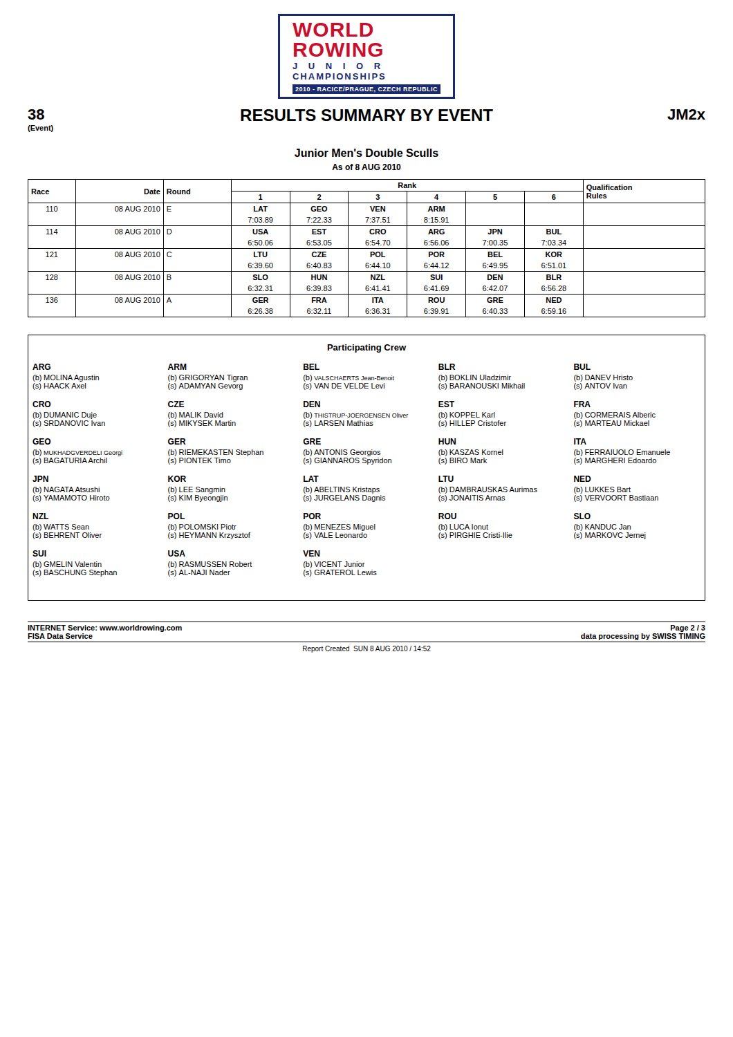WORLD
ROWING
J U N I O R
CHAMPIONSHIPS
2010 - RACICE/PRAGUE, CZECH REPUBLIC
38
(Event)
RESULTS SUMMARY BY EVENT
JM2x
Junior Men's Double Sculls
As of 8 AUG 2010
| Race | Date | Round | Rank | Qualification Rules |
| --- | --- | --- | --- | --- |
| 1 | 2 | 3 | 4 | 5 | 6 |
| 110 | 08 AUG 2010 | E | LAT | GEO | VEN | ARM | | | |
| | | | 7:03.89 | 7:22.33 | 7:37.51 | 8:15.91 | | | |
| 114 | 08 AUG 2010 | D | USA | EST | CRO | ARG | JPN | BUL | |
| | | | 6:50.06 | 6:53.05 | 6:54.70 | 6:56.06 | 7:00.35 | 7:03.34 | |
| 121 | 08 AUG 2010 | C | LTU | CZE | POL | POR | BEL | KOR | |
| | | | 6:39.60 | 6:40.83 | 6:44.10 | 6:44.12 | 6:49.95 | 6:51.01 | |
| 128 | 08 AUG 2010 | B | SLO | HUN | NZL | SUI | DEN | BLR | |
| | | | 6:32.31 | 6:39.83 | 6:41.41 | 6:41.69 | 6:42.07 | 6:56.28 | |
| 136 | 08 AUG 2010 | A | GER | FRA | ITA | ROU | GRE | NED | |
| | | | 6:26.38 | 6:32.11 | 6:36.31 | 6:39.91 | 6:40.33 | 6:59.16 | |
Participating Crew
| ARG (b) MOLINA Agustin (s) HAACK Axel | ARM (b) GRIGORYAN Tigran (s) ADAMYAN Gevorg | BEL (b) VALSCHAERTS Jean-Benoit (s) VAN DE VELDE Levi | BLR (b) BOKLIN Uladzimir (s) BARANOUSKI Mikhail | BUL (b) DANEV Hristo (s) ANTOV Ivan |
| CRO (b) DUMANIC Duje (s) SRDANOVIC Ivan | CZE (b) MALIK David (s) MIKYSEK Martin | DEN (b) THISTRUP-JOERGENSEN Oliver (s) LARSEN Mathias | EST (b) KOPPEL Karl (s) HILLEP Cristofer | FRA (b) CORMERAIS Alberic (s) MARTEAU Mickael |
| GEO (b) MUKHADGVERDELI Georgi (s) BAGATURIA Archil | GER (b) RIEMEKASTEN Stephan (s) PIONTEK Timo | GRE (b) ANTONIS Georgios (s) GIANNAROS Spyridon | HUN (b) KASZAS Kornel (s) BIRO Mark | ITA (b) FERRAIUOLO Emanuele (s) MARGHERI Edoardo |
| JPN (b) NAGATA Atsushi (s) YAMAMOTO Hiroto | KOR (b) LEE Sangmin (s) KIM Byeongjin | LAT (b) ABELTINS Kristaps (s) JURGELANS Dagnis | LTU (b) DAMBRAUSKAS Aurimas (s) JONAITIS Arnas | NED (b) LUKKES Bart (s) VERVOORT Bastiaan |
| NZL (b) WATTS Sean (s) BEHRENT Oliver | POL (b) POLOMSKI Piotr (s) HEYMANN Krzysztof | POR (b) MENEZES Miguel (s) VALE Leonardo | ROU (b) LUCA Ionut (s) PIRGHIE Cristi-Ilie | SLO (b) KANDUC Jan (s) MARKOVC Jernej |
| SUI (b) GMELIN Valentin (s) BASCHUNG Stephan | USA (b) RASMUSSEN Robert (s) AL-NAJI Nader | VEN (b) VICENT Junior (s) GRATEROL Lewis | | |
INTERNET Service: www.worldrowing.com Page 2 / 3
FISA Data Service data processing by SWISS TIMING
Report Created SUN 8 AUG 2010 / 14:52